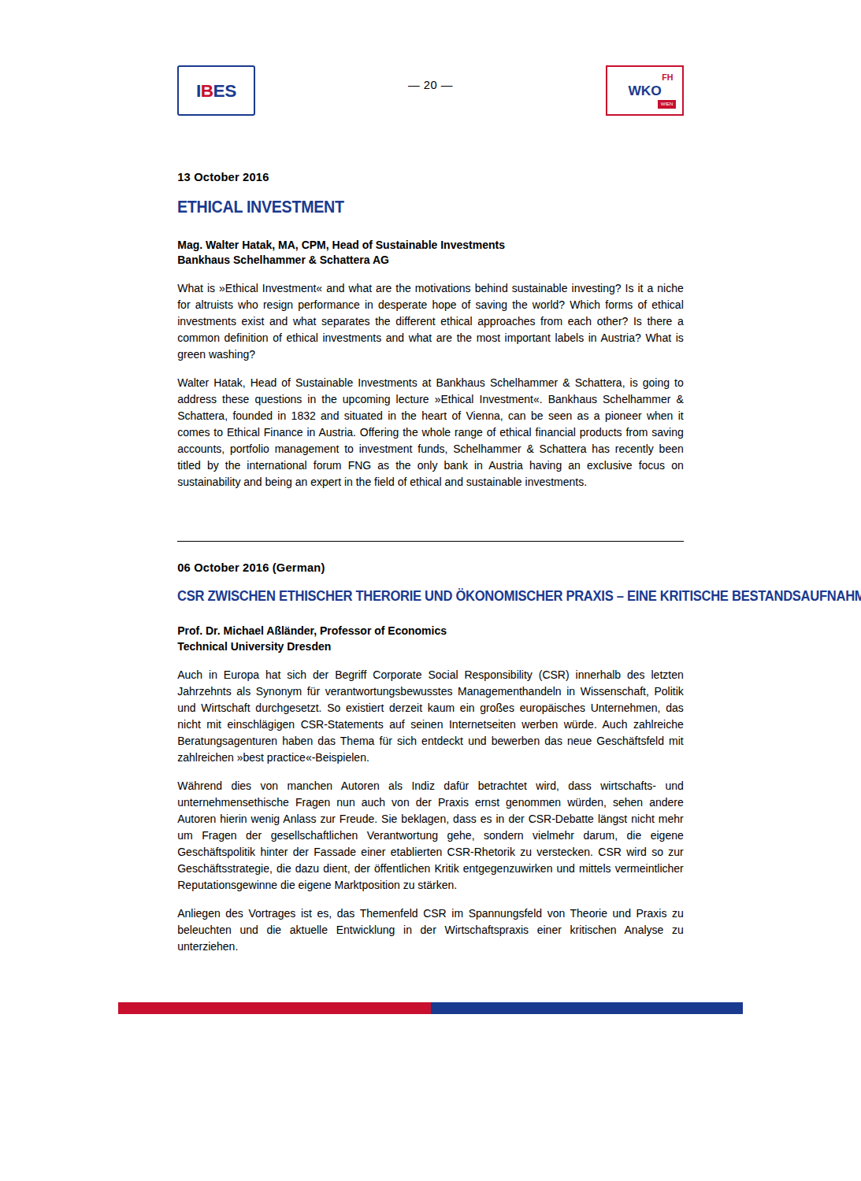IBES
— 20 —
FH
WKO
WIEN
13 October 2016
ETHICAL INVESTMENT
Mag. Walter Hatak, MA, CPM, Head of Sustainable Investments
Bankhaus Schelhammer & Schattera AG
What is »Ethical Investment« and what are the motivations behind sustainable investing? Is it a niche for altruists who resign performance in desperate hope of saving the world? Which forms of ethical investments exist and what separates the different ethical approaches from each other? Is there a common definition of ethical investments and what are the most important labels in Austria? What is green washing?
Walter Hatak, Head of Sustainable Investments at Bankhaus Schelhammer & Schattera, is going to address these questions in the upcoming lecture »Ethical Investment«. Bankhaus Schelhammer & Schattera, founded in 1832 and situated in the heart of Vienna, can be seen as a pioneer when it comes to Ethical Finance in Austria. Offering the whole range of ethical financial products from saving accounts, portfolio management to investment funds, Schelhammer & Schattera has recently been titled by the international forum FNG as the only bank in Austria having an exclusive focus on sustainability and being an expert in the field of ethical and sustainable investments.
06 October 2016 (German)
CSR ZWISCHEN ETHISCHER THERORIE UND ÖKONOMISCHER PRAXIS – EINE KRITISCHE BESTANDSAUFNAHME
Prof. Dr. Michael Aßländer, Professor of Economics
Technical University Dresden
Auch in Europa hat sich der Begriff Corporate Social Responsibility (CSR) innerhalb des letzten Jahrzehnts als Synonym für verantwortungsbewusstes Managementhandeln in Wissenschaft, Politik und Wirtschaft durchgesetzt. So existiert derzeit kaum ein großes europäisches Unternehmen, das nicht mit einschlägigen CSR-Statements auf seinen Internetseiten werben würde. Auch zahlreiche Beratungsagenturen haben das Thema für sich entdeckt und bewerben das neue Geschäftsfeld mit zahlreichen »best practice«-Beispielen.
Während dies von manchen Autoren als Indiz dafür betrachtet wird, dass wirtschafts- und unternehmensethische Fragen nun auch von der Praxis ernst genommen würden, sehen andere Autoren hierin wenig Anlass zur Freude. Sie beklagen, dass es in der CSR-Debatte längst nicht mehr um Fragen der gesellschaftlichen Verantwortung gehe, sondern vielmehr darum, die eigene Geschäftspolitik hinter der Fassade einer etablierten CSR-Rhetorik zu verstecken. CSR wird so zur Geschäftsstrategie, die dazu dient, der öffentlichen Kritik entgegenzuwirken und mittels vermeintlicher Reputationsgewinne die eigene Marktposition zu stärken.
Anliegen des Vortrages ist es, das Themenfeld CSR im Spannungsfeld von Theorie und Praxis zu beleuchten und die aktuelle Entwicklung in der Wirtschaftspraxis einer kritischen Analyse zu unterziehen.